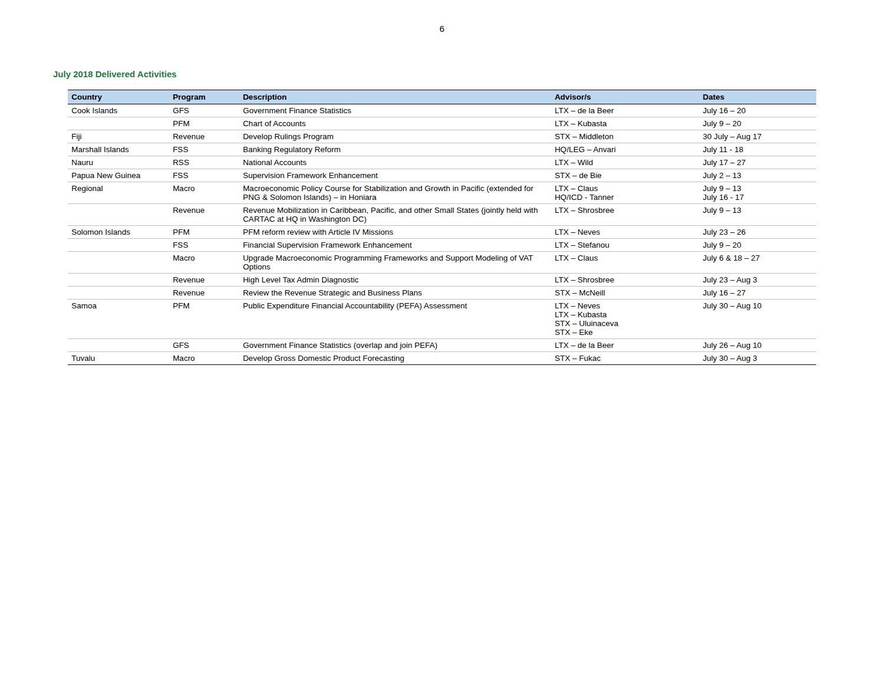6
July 2018 Delivered Activities
| Country | Program | Description | Advisor/s | Dates |
| --- | --- | --- | --- | --- |
| Cook Islands | GFS | Government Finance Statistics | LTX – de la Beer | July 16 – 20 |
| | PFM | Chart of Accounts | LTX – Kubasta | July 9 – 20 |
| Fiji | Revenue | Develop Rulings Program | STX – Middleton | 30 July – Aug 17 |
| Marshall Islands | FSS | Banking Regulatory Reform | HQ/LEG – Anvari | July 11 - 18 |
| Nauru | RSS | National Accounts | LTX – Wild | July 17 – 27 |
| Papua New Guinea | FSS | Supervision Framework Enhancement | STX – de Bie | July 2 – 13 |
| Regional | Macro | Macroeconomic Policy Course for Stabilization and Growth in Pacific (extended for PNG & Solomon Islands) – in Honiara | LTX – Claus HQ/ICD - Tanner | July 9 – 13 July 16 - 17 |
| | Revenue | Revenue Mobilization in Caribbean, Pacific, and other Small States (jointly held with CARTAC at HQ in Washington DC) | LTX – Shrosbree | July 9 – 13 |
| Solomon Islands | PFM | PFM reform review with Article IV Missions | LTX – Neves | July 23 – 26 |
| | FSS | Financial Supervision Framework Enhancement | LTX – Stefanou | July 9 – 20 |
| | Macro | Upgrade Macroeconomic Programming Frameworks and Support Modeling of VAT Options | LTX – Claus | July 6 & 18 – 27 |
| | Revenue | High Level Tax Admin Diagnostic | LTX – Shrosbree | July 23 – Aug 3 |
| | Revenue | Review the Revenue Strategic and Business Plans | STX – McNeill | July 16 – 27 |
| Samoa | PFM | Public Expenditure Financial Accountability (PEFA) Assessment | LTX – Neves LTX – Kubasta STX – Uluinaceva STX – Eke | July 30 – Aug 10 |
| | GFS | Government Finance Statistics (overlap and join PEFA) | LTX – de la Beer | July 26 – Aug 10 |
| Tuvalu | Macro | Develop Gross Domestic Product Forecasting | STX – Fukac | July 30 – Aug 3 |